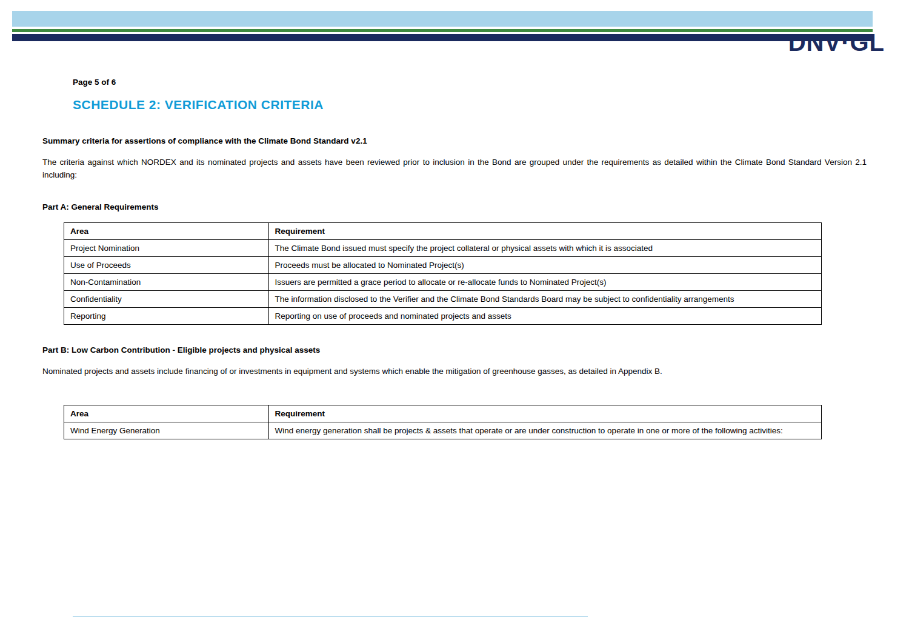DNV·GL
Page 5 of 6
SCHEDULE 2: VERIFICATION CRITERIA
Summary criteria for assertions of compliance with the Climate Bond Standard v2.1
The criteria against which NORDEX and its nominated projects and assets have been reviewed prior to inclusion in the Bond are grouped under the requirements as detailed within the Climate Bond Standard Version 2.1 including:
Part A: General Requirements
| Area | Requirement |
| --- | --- |
| Project Nomination | The Climate Bond issued must specify the project collateral or physical assets with which it is associated |
| Use of Proceeds | Proceeds must be allocated to Nominated Project(s) |
| Non-Contamination | Issuers are permitted a grace period to allocate or re-allocate funds to Nominated Project(s) |
| Confidentiality | The information disclosed to the Verifier and the Climate Bond Standards Board may be subject to confidentiality arrangements |
| Reporting | Reporting on use of proceeds and nominated projects and assets |
Part B: Low Carbon Contribution - Eligible projects and physical assets
Nominated projects and assets include financing of or investments in equipment and systems which enable the mitigation of greenhouse gasses, as detailed in Appendix B.
| Area | Requirement |
| --- | --- |
| Wind Energy Generation | Wind energy generation shall be projects & assets that operate or are under construction to operate in one or more of the following activities: |